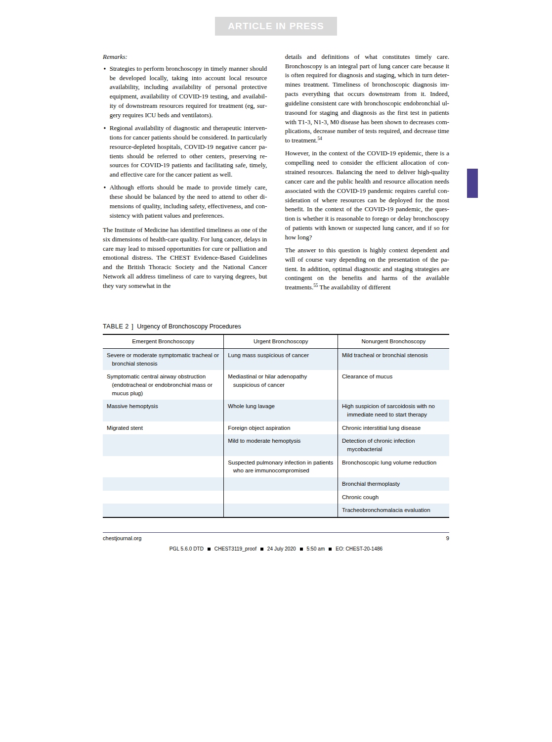ARTICLE IN PRESS
Remarks:
Strategies to perform bronchoscopy in timely manner should be developed locally, taking into account local resource availability, including availability of personal protective equipment, availability of COVID-19 testing, and availability of downstream resources required for treatment (eg, surgery requires ICU beds and ventilators).
Regional availability of diagnostic and therapeutic interventions for cancer patients should be considered. In particularly resource-depleted hospitals, COVID-19 negative cancer patients should be referred to other centers, preserving resources for COVID-19 patients and facilitating safe, timely, and effective care for the cancer patient as well.
Although efforts should be made to provide timely care, these should be balanced by the need to attend to other dimensions of quality, including safety, effectiveness, and consistency with patient values and preferences.
The Institute of Medicine has identified timeliness as one of the six dimensions of health-care quality. For lung cancer, delays in care may lead to missed opportunities for cure or palliation and emotional distress. The CHEST Evidence-Based Guidelines and the British Thoracic Society and the National Cancer Network all address timeliness of care to varying degrees, but they vary somewhat in the
details and definitions of what constitutes timely care. Bronchoscopy is an integral part of lung cancer care because it is often required for diagnosis and staging, which in turn determines treatment. Timeliness of bronchoscopic diagnosis impacts everything that occurs downstream from it. Indeed, guideline consistent care with bronchoscopic endobronchial ultrasound for staging and diagnosis as the first test in patients with T1-3, N1-3, M0 disease has been shown to decreases complications, decrease number of tests required, and decrease time to treatment.54
However, in the context of the COVID-19 epidemic, there is a compelling need to consider the efficient allocation of constrained resources. Balancing the need to deliver high-quality cancer care and the public health and resource allocation needs associated with the COVID-19 pandemic requires careful consideration of where resources can be deployed for the most benefit. In the context of the COVID-19 pandemic, the question is whether it is reasonable to forego or delay bronchoscopy of patients with known or suspected lung cancer, and if so for how long?
The answer to this question is highly context dependent and will of course vary depending on the presentation of the patient. In addition, optimal diagnostic and staging strategies are contingent on the benefits and harms of the available treatments.55 The availability of different
TABLE 2 ] Urgency of Bronchoscopy Procedures
| Emergent Bronchoscopy | Urgent Bronchoscopy | Nonurgent Bronchoscopy |
| --- | --- | --- |
| Severe or moderate symptomatic tracheal or bronchial stenosis | Lung mass suspicious of cancer | Mild tracheal or bronchial stenosis |
| Symptomatic central airway obstruction (endotracheal or endobronchial mass or mucus plug) | Mediastinal or hilar adenopathy suspicious of cancer | Clearance of mucus |
| Massive hemoptysis | Whole lung lavage | High suspicion of sarcoidosis with no immediate need to start therapy |
| Migrated stent | Foreign object aspiration | Chronic interstitial lung disease |
| | Mild to moderate hemoptysis | Detection of chronic infection mycobacterial |
| | Suspected pulmonary infection in patients who are immunocompromised | Bronchoscopic lung volume reduction |
| | | Bronchial thermoplasty |
| | | Chronic cough |
| | | Tracheobronchomalacia evaluation |
chestjournal.org
9
PGL 5.6.0 DTD CHEST3119_proof 24 July 2020 5:50 am EO: CHEST-20-1486